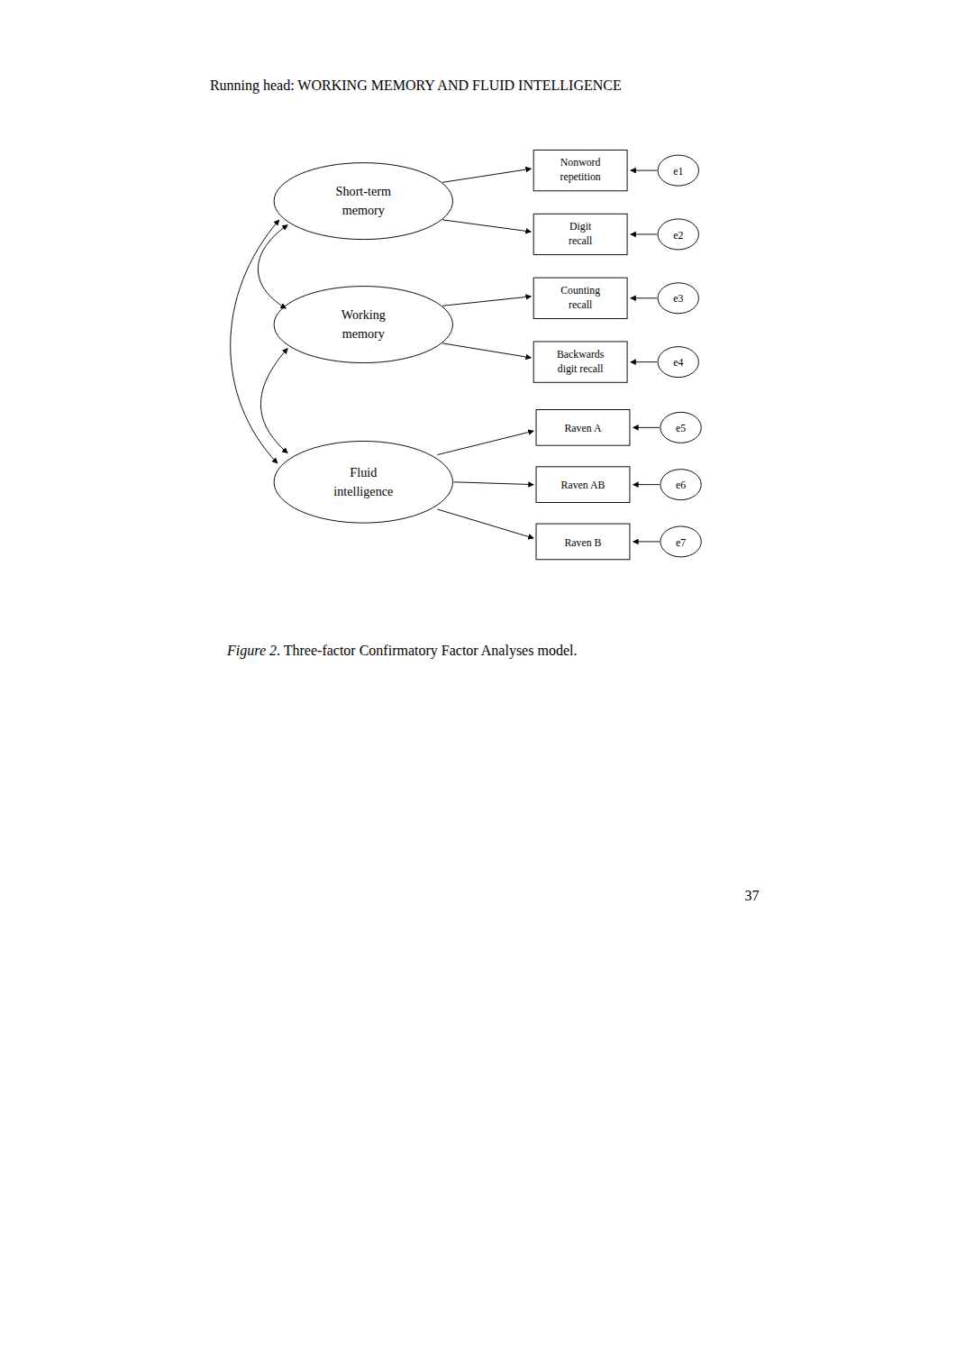Running head: WORKING MEMORY AND FLUID INTELLIGENCE
Three-factor Confirmatory Factor Analyses model Three latent factors — Short-term memory, Working memory, and Fluid intelligence — are intercorrelated. Short-term memory loads on Nonword repetition and Digit recall; Working memory loads on Counting recall and Backwards digit recall; Fluid intelligence loads on Raven A, Raven AB, and Raven B. Each observed variable has an associated error term e1 through e7. Short-term memory Working memory Fluid intelligence Nonword repetition Digit recall Counting recall Backwards digit recall Raven A Raven AB Raven B e1 e2 e3 e4 e5 e6 e7
Figure 2. Three-factor Confirmatory Factor Analyses model.
37